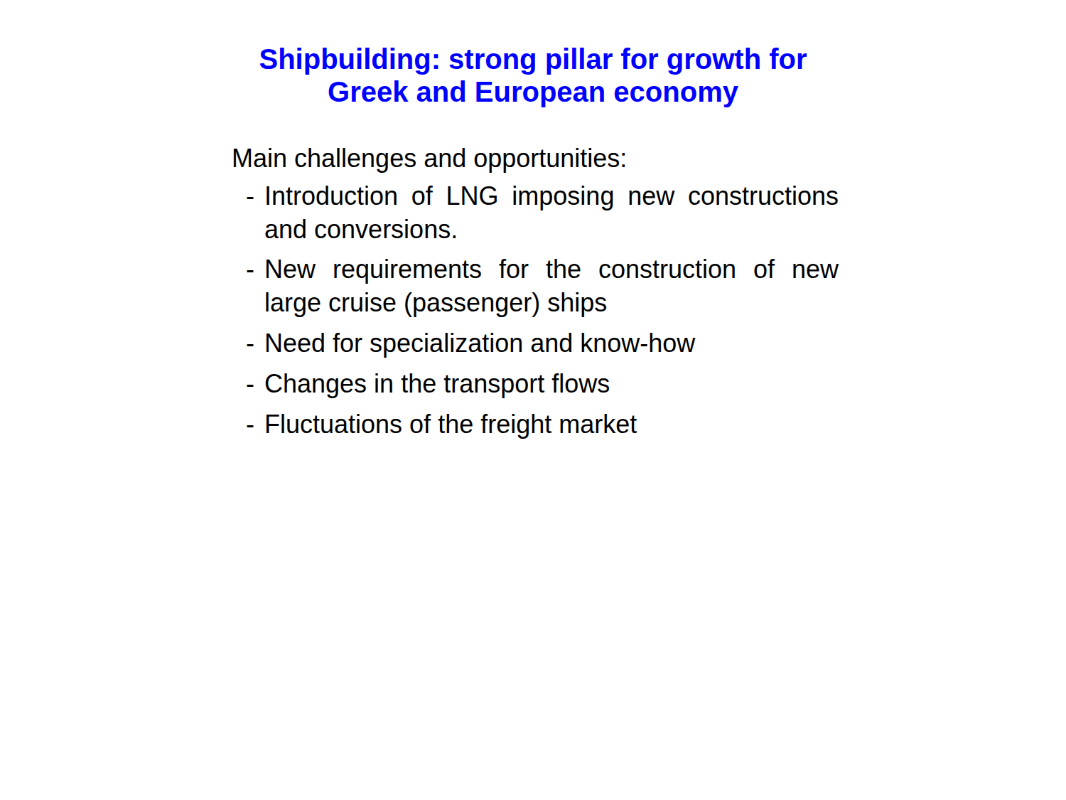Shipbuilding: strong pillar for growth for Greek and European economy
Main challenges and opportunities:
Introduction of LNG imposing new constructions and conversions.
New requirements for the construction of new large cruise (passenger) ships
Need for specialization and know-how
Changes in the transport flows
Fluctuations of the freight market